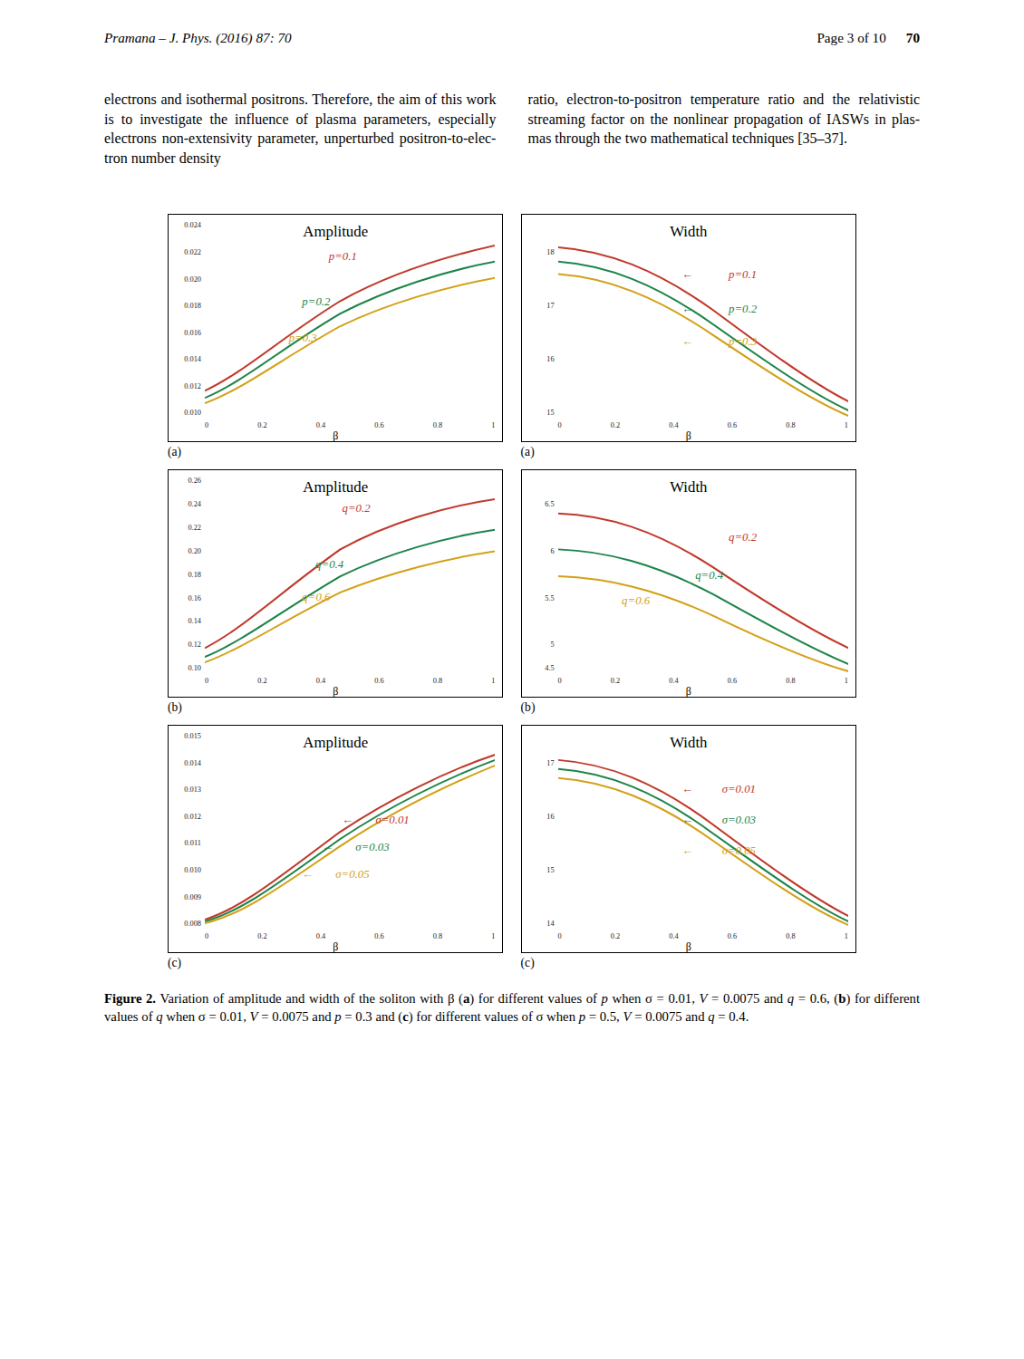Pramana – J. Phys. (2016) 87: 70
Page 3 of 10 70
electrons and isothermal positrons. Therefore, the aim of this work is to investigate the influence of plasma parameters, especially electrons non-extensivity parameter, unperturbed positron-to-electron number density
ratio, electron-to-positron temperature ratio and the relativistic streaming factor on the nonlinear propagation of IASWs in plasmas through the two mathematical techniques [35–37].
Amplitude
0.0240.0220.0200.0180.0160.0140.0120.010
p=0.1
p=0.2
p=0.3
00.20.40.60.81
β
(a)
Width
18 17 16 15
p=0.1
p=0.2
p=0.3
←
←
←
00.20.40.60.81
β
(a)
Amplitude
0.260.240.220.200.180.160.140.120.10
q=0.2
q=0.4
q=0.6
00.20.40.60.81
β
(b)
Width
6.5 6 5.5 54.5
q=0.2
q=0.4
q=0.6
00.20.40.60.81
β
(b)
Amplitude
0.0150.0140.0130.0120.0110.0100.0090.008
σ=0.01
σ=0.03
σ=0.05
←
←
←
00.20.40.60.81
β
(c)
Width
17 16 15 14
σ=0.01
σ=0.03
σ=0.05
←
←
←
00.20.40.60.81
β
(c)
Figure 2. Variation of amplitude and width of the soliton with β (a) for different values of p when σ = 0.01, V = 0.0075 and q = 0.6, (b) for different values of q when σ = 0.01, V = 0.0075 and p = 0.3 and (c) for different values of σ when p = 0.5, V = 0.0075 and q = 0.4.